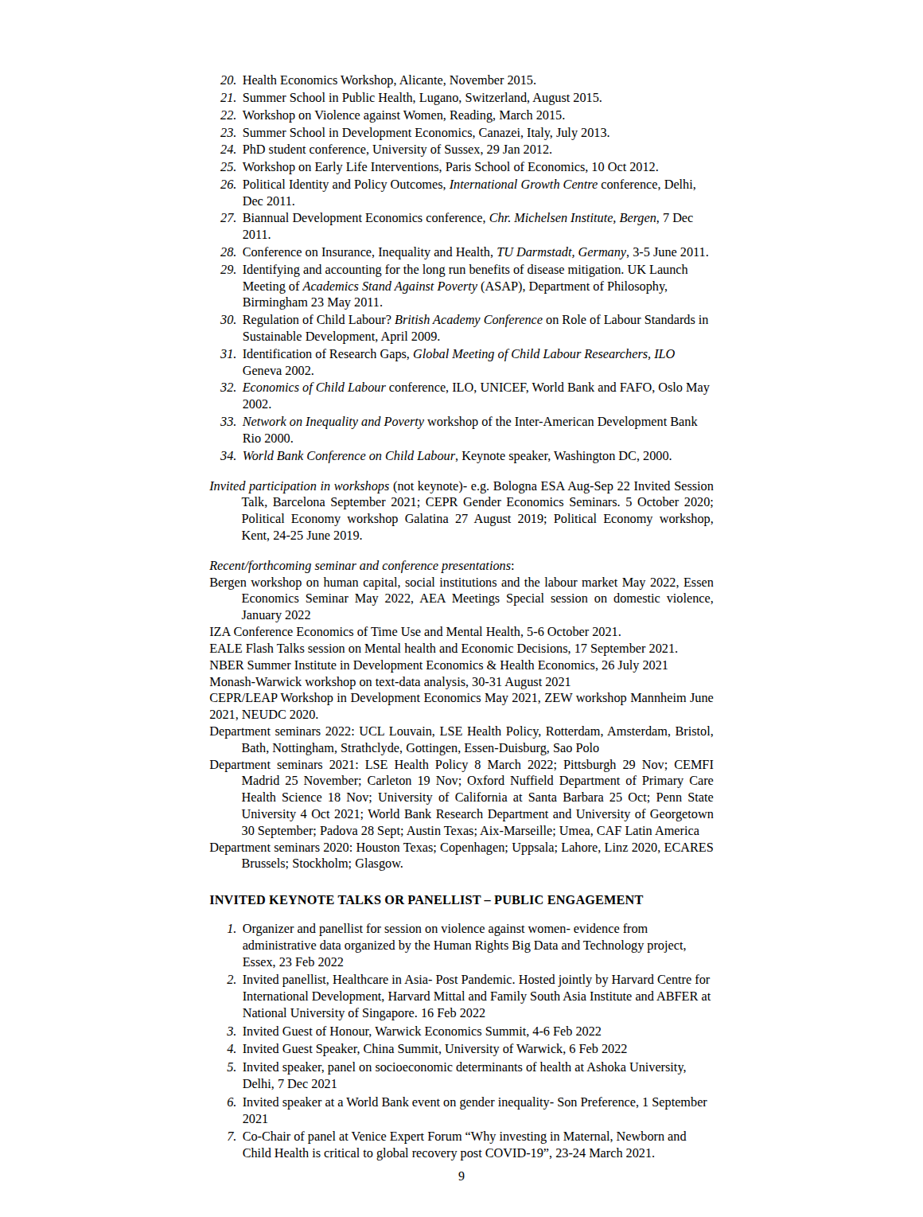20 Health Economics Workshop, Alicante, November 2015.
21 Summer School in Public Health, Lugano, Switzerland, August 2015.
22 Workshop on Violence against Women, Reading, March 2015.
23 Summer School in Development Economics, Canazei, Italy, July 2013.
24 PhD student conference, University of Sussex, 29 Jan 2012.
25 Workshop on Early Life Interventions, Paris School of Economics, 10 Oct 2012.
26 Political Identity and Policy Outcomes, International Growth Centre conference, Delhi, Dec 2011.
27 Biannual Development Economics conference, Chr. Michelsen Institute, Bergen, 7 Dec 2011.
28 Conference on Insurance, Inequality and Health, TU Darmstadt, Germany, 3-5 June 2011.
29 Identifying and accounting for the long run benefits of disease mitigation. UK Launch Meeting of Academics Stand Against Poverty (ASAP), Department of Philosophy, Birmingham 23 May 2011.
30 Regulation of Child Labour? British Academy Conference on Role of Labour Standards in Sustainable Development, April 2009.
31 Identification of Research Gaps, Global Meeting of Child Labour Researchers, ILO Geneva 2002.
32 Economics of Child Labour conference, ILO, UNICEF, World Bank and FAFO, Oslo May 2002.
33 Network on Inequality and Poverty workshop of the Inter-American Development Bank Rio 2000.
34 World Bank Conference on Child Labour, Keynote speaker, Washington DC, 2000.
Invited participation in workshops (not keynote)- e.g. Bologna ESA Aug-Sep 22 Invited Session Talk, Barcelona September 2021; CEPR Gender Economics Seminars. 5 October 2020; Political Economy workshop Galatina 27 August 2019; Political Economy workshop, Kent, 24-25 June 2019.
Recent/forthcoming seminar and conference presentations:
Bergen workshop on human capital, social institutions and the labour market May 2022, Essen Economics Seminar May 2022, AEA Meetings Special session on domestic violence, January 2022
IZA Conference Economics of Time Use and Mental Health, 5-6 October 2021.
EALE Flash Talks session on Mental health and Economic Decisions, 17 September 2021.
NBER Summer Institute in Development Economics & Health Economics, 26 July 2021
Monash-Warwick workshop on text-data analysis, 30-31 August 2021
CEPR/LEAP Workshop in Development Economics May 2021, ZEW workshop Mannheim June 2021, NEUDC 2020.
Department seminars 2022: UCL Louvain, LSE Health Policy, Rotterdam, Amsterdam, Bristol, Bath, Nottingham, Strathclyde, Gottingen, Essen-Duisburg, Sao Polo
Department seminars 2021: LSE Health Policy 8 March 2022; Pittsburgh 29 Nov; CEMFI Madrid 25 November; Carleton 19 Nov; Oxford Nuffield Department of Primary Care Health Science 18 Nov; University of California at Santa Barbara 25 Oct; Penn State University 4 Oct 2021; World Bank Research Department and University of Georgetown 30 September; Padova 28 Sept; Austin Texas; Aix-Marseille; Umea, CAF Latin America
Department seminars 2020: Houston Texas; Copenhagen; Uppsala; Lahore, Linz 2020, ECARES Brussels; Stockholm; Glasgow.
INVITED KEYNOTE TALKS OR PANELLIST – PUBLIC ENGAGEMENT
1 Organizer and panellist for session on violence against women- evidence from administrative data organized by the Human Rights Big Data and Technology project, Essex, 23 Feb 2022
2 Invited panellist, Healthcare in Asia- Post Pandemic. Hosted jointly by Harvard Centre for International Development, Harvard Mittal and Family South Asia Institute and ABFER at National University of Singapore. 16 Feb 2022
3 Invited Guest of Honour, Warwick Economics Summit, 4-6 Feb 2022
4 Invited Guest Speaker, China Summit, University of Warwick, 6 Feb 2022
5 Invited speaker, panel on socioeconomic determinants of health at Ashoka University, Delhi, 7 Dec 2021
6 Invited speaker at a World Bank event on gender inequality- Son Preference, 1 September 2021
7 Co-Chair of panel at Venice Expert Forum “Why investing in Maternal, Newborn and Child Health is critical to global recovery post COVID-19”, 23-24 March 2021.
9